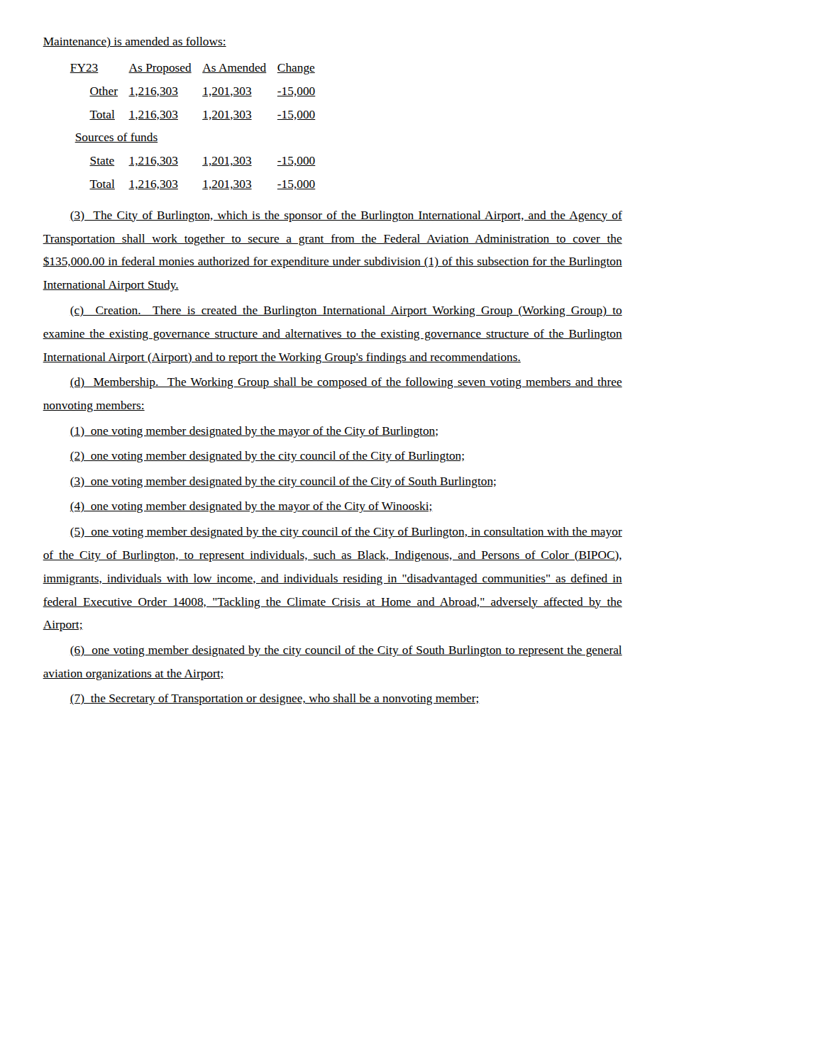Maintenance) is amended as follows:
| FY23 | As Proposed | As Amended | Change |
| --- | --- | --- | --- |
| Other | 1,216,303 | 1,201,303 | -15,000 |
| Total | 1,216,303 | 1,201,303 | -15,000 |
| Sources of funds |
| State | 1,216,303 | 1,201,303 | -15,000 |
| Total | 1,216,303 | 1,201,303 | -15,000 |
(3) The City of Burlington, which is the sponsor of the Burlington International Airport, and the Agency of Transportation shall work together to secure a grant from the Federal Aviation Administration to cover the $135,000.00 in federal monies authorized for expenditure under subdivision (1) of this subsection for the Burlington International Airport Study.
(c) Creation. There is created the Burlington International Airport Working Group (Working Group) to examine the existing governance structure and alternatives to the existing governance structure of the Burlington International Airport (Airport) and to report the Working Group's findings and recommendations.
(d) Membership. The Working Group shall be composed of the following seven voting members and three nonvoting members:
(1) one voting member designated by the mayor of the City of Burlington;
(2) one voting member designated by the city council of the City of Burlington;
(3) one voting member designated by the city council of the City of South Burlington;
(4) one voting member designated by the mayor of the City of Winooski;
(5) one voting member designated by the city council of the City of Burlington, in consultation with the mayor of the City of Burlington, to represent individuals, such as Black, Indigenous, and Persons of Color (BIPOC), immigrants, individuals with low income, and individuals residing in "disadvantaged communities" as defined in federal Executive Order 14008, "Tackling the Climate Crisis at Home and Abroad," adversely affected by the Airport;
(6) one voting member designated by the city council of the City of South Burlington to represent the general aviation organizations at the Airport;
(7) the Secretary of Transportation or designee, who shall be a nonvoting member;